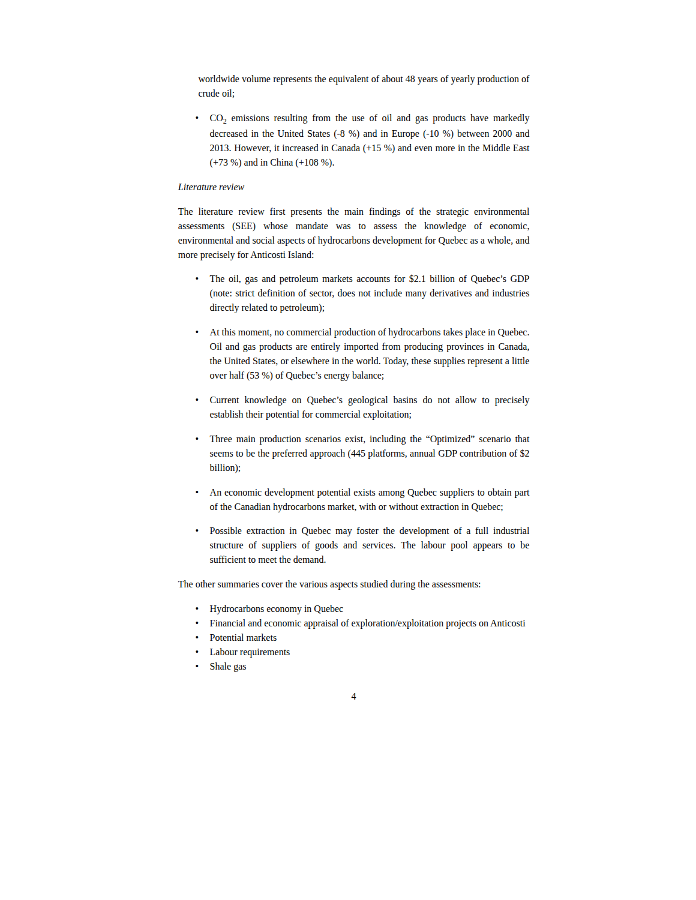worldwide volume represents the equivalent of about 48 years of yearly production of crude oil;
CO2 emissions resulting from the use of oil and gas products have markedly decreased in the United States (-8 %) and in Europe (-10 %) between 2000 and 2013. However, it increased in Canada (+15 %) and even more in the Middle East (+73 %) and in China (+108 %).
Literature review
The literature review first presents the main findings of the strategic environmental assessments (SEE) whose mandate was to assess the knowledge of economic, environmental and social aspects of hydrocarbons development for Quebec as a whole, and more precisely for Anticosti Island:
The oil, gas and petroleum markets accounts for $2.1 billion of Quebec’s GDP (note: strict definition of sector, does not include many derivatives and industries directly related to petroleum);
At this moment, no commercial production of hydrocarbons takes place in Quebec. Oil and gas products are entirely imported from producing provinces in Canada, the United States, or elsewhere in the world. Today, these supplies represent a little over half (53 %) of Quebec’s energy balance;
Current knowledge on Quebec’s geological basins do not allow to precisely establish their potential for commercial exploitation;
Three main production scenarios exist, including the “Optimized” scenario that seems to be the preferred approach (445 platforms, annual GDP contribution of $2 billion);
An economic development potential exists among Quebec suppliers to obtain part of the Canadian hydrocarbons market, with or without extraction in Quebec;
Possible extraction in Quebec may foster the development of a full industrial structure of suppliers of goods and services. The labour pool appears to be sufficient to meet the demand.
The other summaries cover the various aspects studied during the assessments:
Hydrocarbons economy in Quebec
Financial and economic appraisal of exploration/exploitation projects on Anticosti
Potential markets
Labour requirements
Shale gas
4